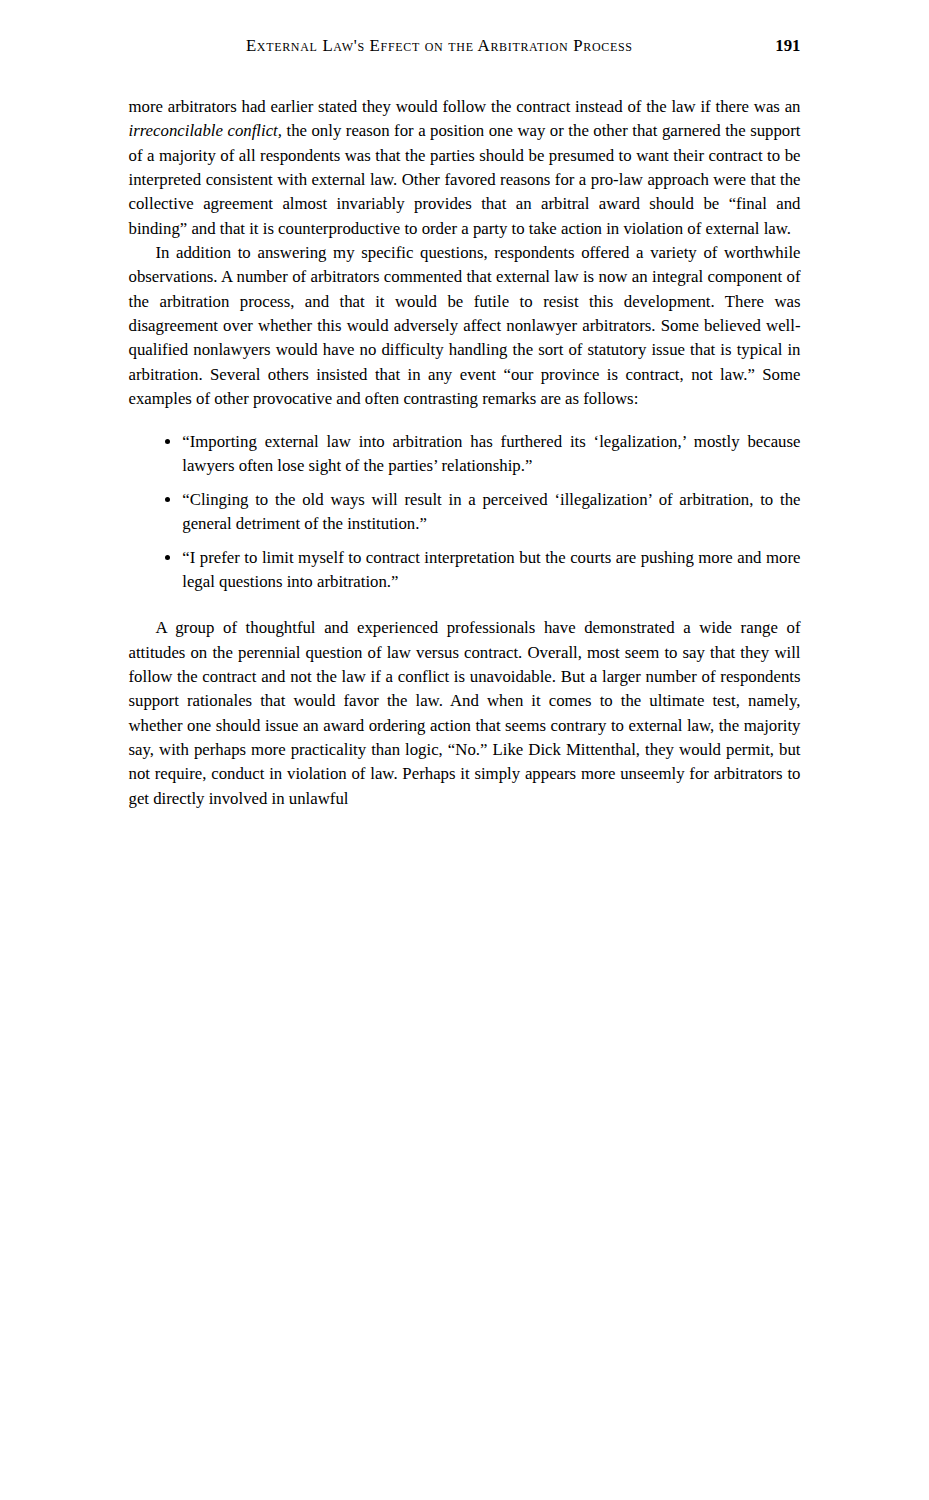External Law's Effect on the Arbitration Process 191
more arbitrators had earlier stated they would follow the contract instead of the law if there was an irreconcilable conflict, the only reason for a position one way or the other that garnered the support of a majority of all respondents was that the parties should be presumed to want their contract to be interpreted consistent with external law. Other favored reasons for a pro-law approach were that the collective agreement almost invariably provides that an arbitral award should be “final and binding” and that it is counterproductive to order a party to take action in violation of external law.
In addition to answering my specific questions, respondents offered a variety of worthwhile observations. A number of arbitrators commented that external law is now an integral component of the arbitration process, and that it would be futile to resist this development. There was disagreement over whether this would adversely affect nonlawyer arbitrators. Some believed well-qualified nonlawyers would have no difficulty handling the sort of statutory issue that is typical in arbitration. Several others insisted that in any event “our province is contract, not law.” Some examples of other provocative and often contrasting remarks are as follows:
“Importing external law into arbitration has furthered its ‘legalization,’ mostly because lawyers often lose sight of the parties’ relationship.”
“Clinging to the old ways will result in a perceived ‘illegalization’ of arbitration, to the general detriment of the institution.”
“I prefer to limit myself to contract interpretation but the courts are pushing more and more legal questions into arbitration.”
A group of thoughtful and experienced professionals have demonstrated a wide range of attitudes on the perennial question of law versus contract. Overall, most seem to say that they will follow the contract and not the law if a conflict is unavoidable. But a larger number of respondents support rationales that would favor the law. And when it comes to the ultimate test, namely, whether one should issue an award ordering action that seems contrary to external law, the majority say, with perhaps more practicality than logic, “No.” Like Dick Mittenthal, they would permit, but not require, conduct in violation of law. Perhaps it simply appears more unseemly for arbitrators to get directly involved in unlawful